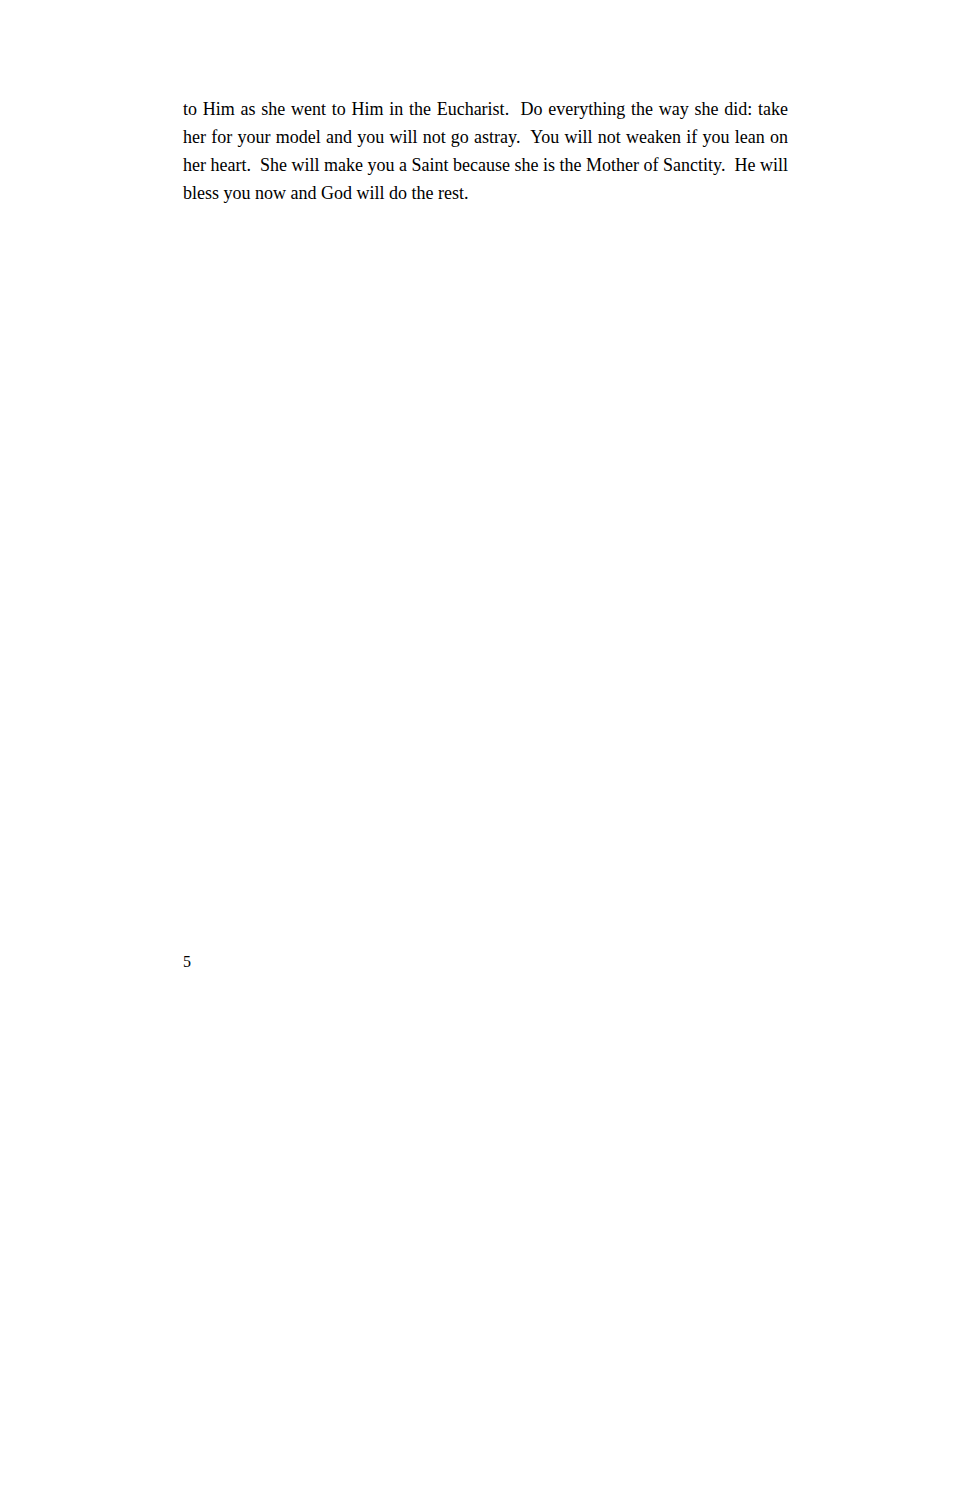to Him as she went to Him in the Eucharist. Do everything the way she did: take her for your model and you will not go astray. You will not weaken if you lean on her heart. She will make you a Saint because she is the Mother of Sanctity. He will bless you now and God will do the rest.
5